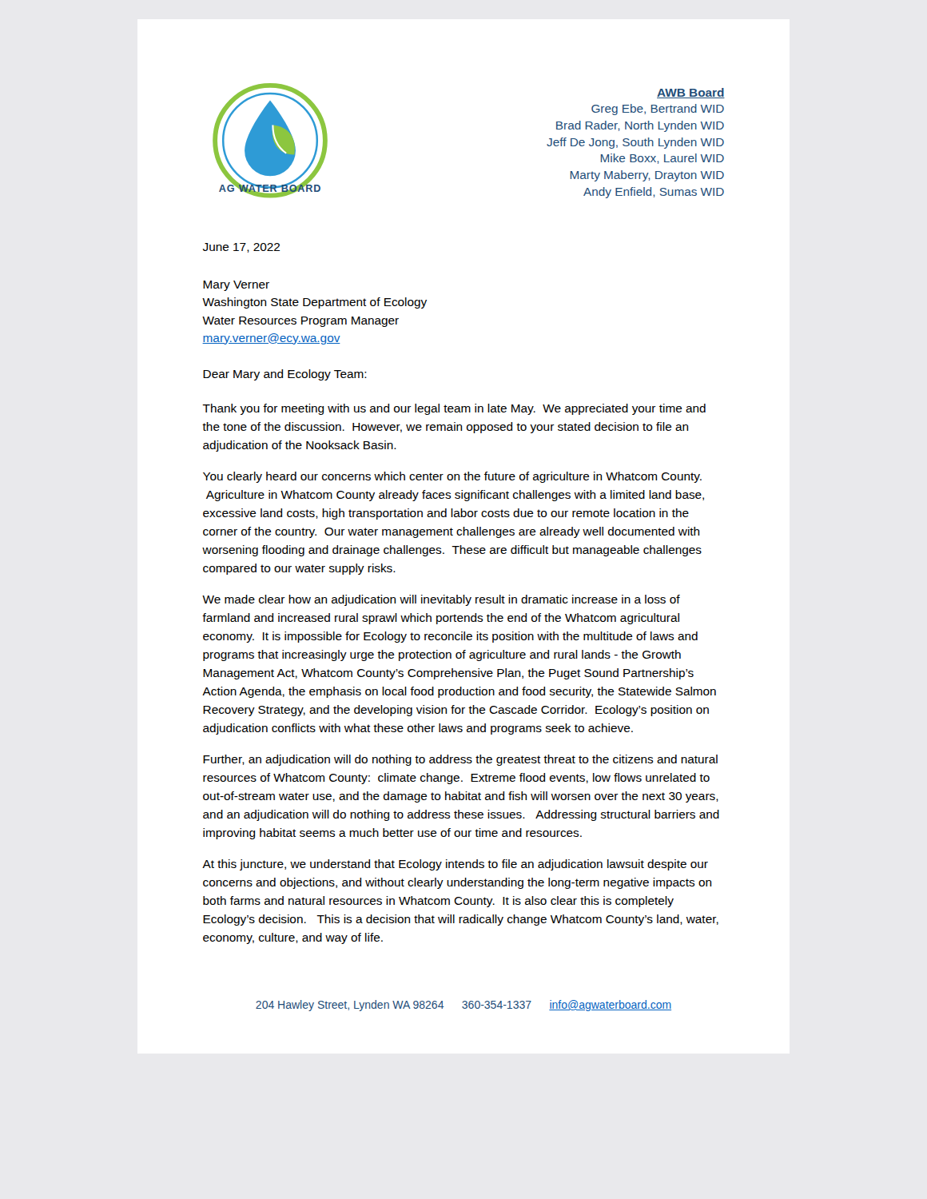AG WATER BOARD
AWB Board
Greg Ebe, Bertrand WID
Brad Rader, North Lynden WID
Jeff De Jong, South Lynden WID
Mike Boxx, Laurel WID
Marty Maberry, Drayton WID
Andy Enfield, Sumas WID
June 17, 2022
Mary Verner
Washington State Department of Ecology
Water Resources Program Manager
mary.verner@ecy.wa.gov
Dear Mary and Ecology Team:
Thank you for meeting with us and our legal team in late May. We appreciated your time and the tone of the discussion. However, we remain opposed to your stated decision to file an adjudication of the Nooksack Basin.
You clearly heard our concerns which center on the future of agriculture in Whatcom County. Agriculture in Whatcom County already faces significant challenges with a limited land base, excessive land costs, high transportation and labor costs due to our remote location in the corner of the country. Our water management challenges are already well documented with worsening flooding and drainage challenges. These are difficult but manageable challenges compared to our water supply risks.
We made clear how an adjudication will inevitably result in dramatic increase in a loss of farmland and increased rural sprawl which portends the end of the Whatcom agricultural economy. It is impossible for Ecology to reconcile its position with the multitude of laws and programs that increasingly urge the protection of agriculture and rural lands - the Growth Management Act, Whatcom County’s Comprehensive Plan, the Puget Sound Partnership’s Action Agenda, the emphasis on local food production and food security, the Statewide Salmon Recovery Strategy, and the developing vision for the Cascade Corridor. Ecology’s position on adjudication conflicts with what these other laws and programs seek to achieve.
Further, an adjudication will do nothing to address the greatest threat to the citizens and natural resources of Whatcom County: climate change. Extreme flood events, low flows unrelated to out-of-stream water use, and the damage to habitat and fish will worsen over the next 30 years, and an adjudication will do nothing to address these issues. Addressing structural barriers and improving habitat seems a much better use of our time and resources.
At this juncture, we understand that Ecology intends to file an adjudication lawsuit despite our concerns and objections, and without clearly understanding the long-term negative impacts on both farms and natural resources in Whatcom County. It is also clear this is completely Ecology’s decision. This is a decision that will radically change Whatcom County’s land, water, economy, culture, and way of life.
204 Hawley Street, Lynden WA 98264 360-354-1337 info@agwaterboard.com